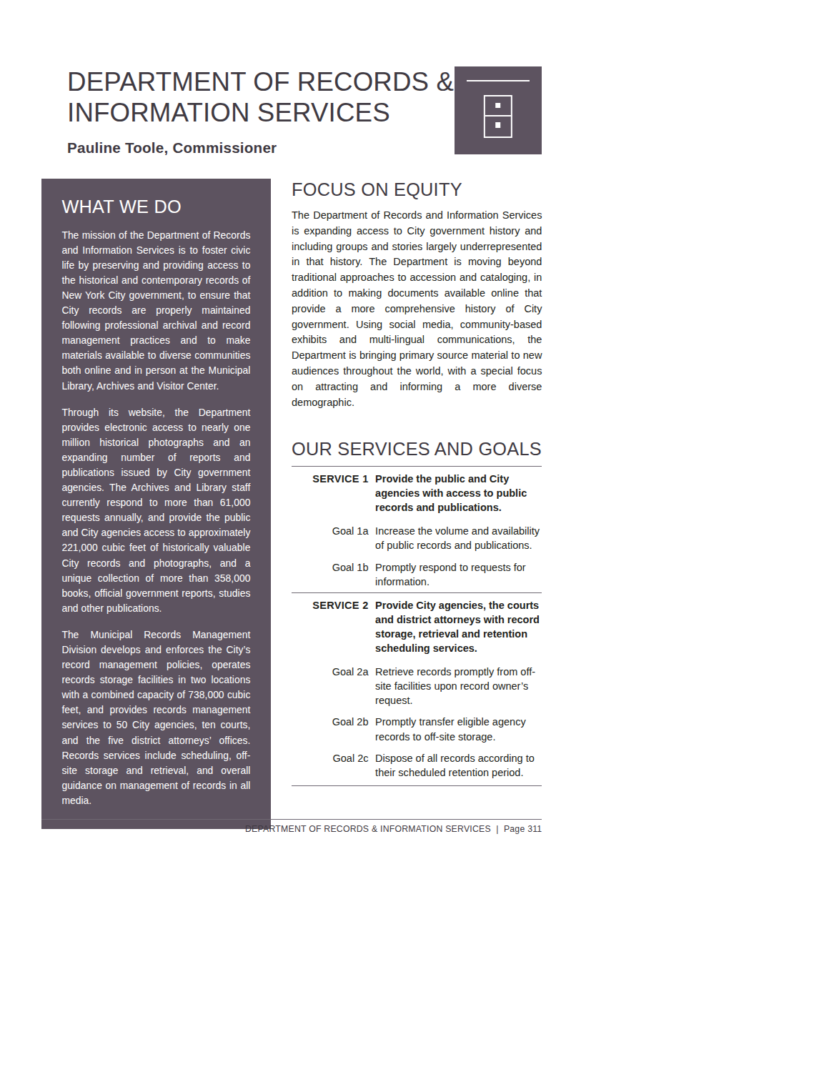DEPARTMENT OF RECORDS &
INFORMATION SERVICES Pauline Toole, Commissioner
WHAT WE DO
The mission of the Department of Records and Information Services is to foster civic life by preserving and providing access to the historical and contemporary records of New York City government, to ensure that City records are properly maintained following professional archival and record management practices and to make materials available to diverse communities both online and in person at the Municipal Library, Archives and Visitor Center.
Through its website, the Department provides electronic access to nearly one million historical photographs and an expanding number of reports and publications issued by City government agencies. The Archives and Library staff currently respond to more than 61,000 requests annually, and provide the public and City agencies access to approximately 221,000 cubic feet of historically valuable City records and photographs, and a unique collection of more than 358,000 books, official government reports, studies and other publications.
The Municipal Records Management Division develops and enforces the City’s record management policies, operates records storage facilities in two locations with a combined capacity of 738,000 cubic feet, and provides records management services to 50 City agencies, ten courts, and the five district attorneys’ offices. Records services include scheduling, off-site storage and retrieval, and overall guidance on management of records in all media.
FOCUS ON EQUITY
The Department of Records and Information Services is expanding access to City government history and including groups and stories largely underrepresented in that history. The Department is moving beyond traditional approaches to accession and cataloging, in addition to making documents available online that provide a more comprehensive history of City government. Using social media, community-based exhibits and multi-lingual communications, the Department is bringing primary source material to new audiences throughout the world, with a special focus on attracting and informing a more diverse demographic.
OUR SERVICES AND GOALS
| SERVICE 1 | Provide the public and City agencies with access to public records and publications. |
| Goal 1a | Increase the volume and availability of public records and publications. |
| Goal 1b | Promptly respond to requests for information. |
| SERVICE 2 | Provide City agencies, the courts and district attorneys with record storage, retrieval and retention scheduling services. |
| Goal 2a | Retrieve records promptly from off-site facilities upon record owner’s request. |
| Goal 2b | Promptly transfer eligible agency records to off-site storage. |
| Goal 2c | Dispose of all records according to their scheduled retention period. |
DEPARTMENT OF RECORDS & INFORMATION SERVICES | Page 311